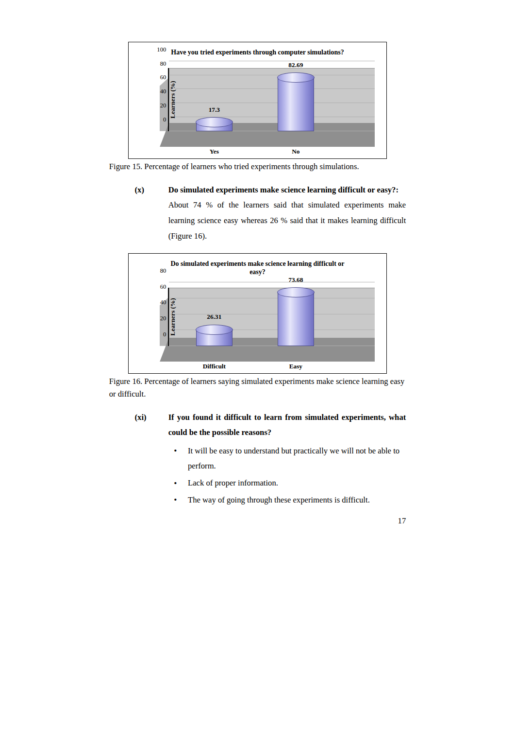Have you tried experiments through computer simulations?
Learners (%) 0 20 40 60 80 100
17.3
Yes
82.69
No
Figure 15. Percentage of learners who tried experiments through simulations.
(x) Do simulated experiments make science learning difficult or easy?:
About 74 % of the learners said that simulated experiments make learning science easy whereas 26 % said that it makes learning difficult (Figure 16).
Do simulated experiments make science learning difficult or
easy?
Learners (%) 0 20 40 60 80
26.31
Difficult
73.68
Easy
Figure 16. Percentage of learners saying simulated experiments make science learning easy or difficult.
(xi) If you found it difficult to learn from simulated experiments, what could be the possible reasons?
It will be easy to understand but practically we will not be able to perform.
Lack of proper information.
The way of going through these experiments is difficult.
17